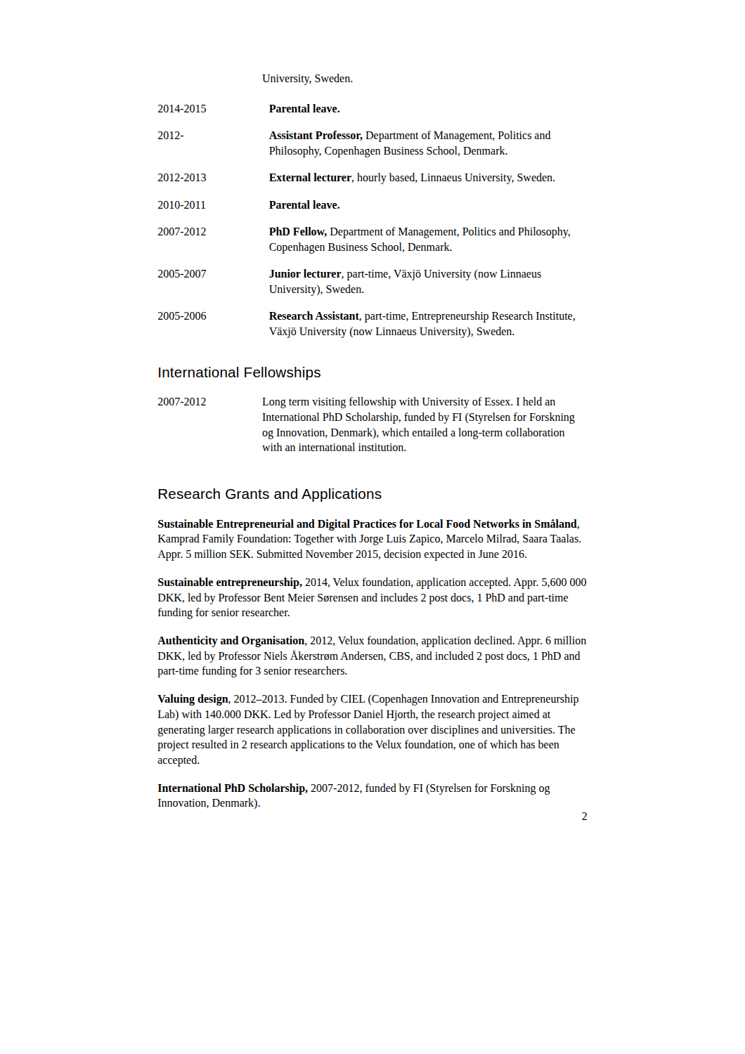University, Sweden.
| 2014-2015 | Parental leave. |
| 2012- | Assistant Professor, Department of Management, Politics and Philosophy, Copenhagen Business School, Denmark. |
| 2012-2013 | External lecturer , hourly based, Linnaeus University, Sweden. |
| 2010-2011 | Parental leave. |
| 2007-2012 | PhD Fellow, Department of Management, Politics and Philosophy, Copenhagen Business School, Denmark. |
| 2005-2007 | Junior lecturer , part-time, Växjö University (now Linnaeus University), Sweden. |
| 2005-2006 | Research Assistant , part-time, Entrepreneurship Research Institute, Växjö University (now Linnaeus University), Sweden. |
International Fellowships
2007-2012
Long term visiting fellowship with University of Essex. I held an International PhD Scholarship, funded by FI (Styrelsen for Forskning og Innovation, Denmark), which entailed a long-term collaboration with an international institution.
Research Grants and Applications
Sustainable Entrepreneurial and Digital Practices for Local Food Networks in Småland, Kamprad Family Foundation: Together with Jorge Luis Zapico, Marcelo Milrad, Saara Taalas. Appr. 5 million SEK. Submitted November 2015, decision expected in June 2016.
Sustainable entrepreneurship, 2014, Velux foundation, application accepted. Appr. 5,600 000 DKK, led by Professor Bent Meier Sørensen and includes 2 post docs, 1 PhD and part-time funding for senior researcher.
Authenticity and Organisation, 2012, Velux foundation, application declined. Appr. 6 million DKK, led by Professor Niels Åkerstrøm Andersen, CBS, and included 2 post docs, 1 PhD and part-time funding for 3 senior researchers.
Valuing design, 2012–2013. Funded by CIEL (Copenhagen Innovation and Entrepreneurship Lab) with 140.000 DKK. Led by Professor Daniel Hjorth, the research project aimed at generating larger research applications in collaboration over disciplines and universities. The project resulted in 2 research applications to the Velux foundation, one of which has been accepted.
International PhD Scholarship, 2007-2012, funded by FI (Styrelsen for Forskning og Innovation, Denmark).
2